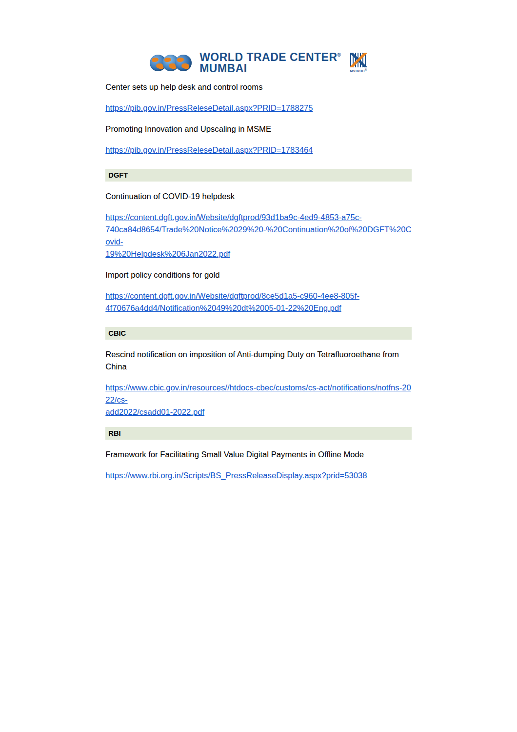WORLD TRADE CENTER®
MUMBAI MVIRDC®
Center sets up help desk and control rooms
https://pib.gov.in/PressReleseDetail.aspx?PRID=1788275
Promoting Innovation and Upscaling in MSME
https://pib.gov.in/PressReleseDetail.aspx?PRID=1783464
DGFT
Continuation of COVID-19 helpdesk
https://content.dgft.gov.in/Website/dgftprod/93d1ba9c-4ed9-4853-a75c-
740ca84d8654/Trade%20Notice%2029%20-%20Continuation%20of%20DGFT%20Covid-
19%20Helpdesk%206Jan2022.pdf
Import policy conditions for gold
https://content.dgft.gov.in/Website/dgftprod/8ce5d1a5-c960-4ee8-805f-
4f70676a4dd4/Notification%2049%20dt%2005-01-22%20Eng.pdf
CBIC
Rescind notification on imposition of Anti-dumping Duty on Tetrafluoroethane from China
https://www.cbic.gov.in/resources//htdocs-cbec/customs/cs-act/notifications/notfns-2022/cs-
add2022/csadd01-2022.pdf
RBI
Framework for Facilitating Small Value Digital Payments in Offline Mode
https://www.rbi.org.in/Scripts/BS_PressReleaseDisplay.aspx?prid=53038